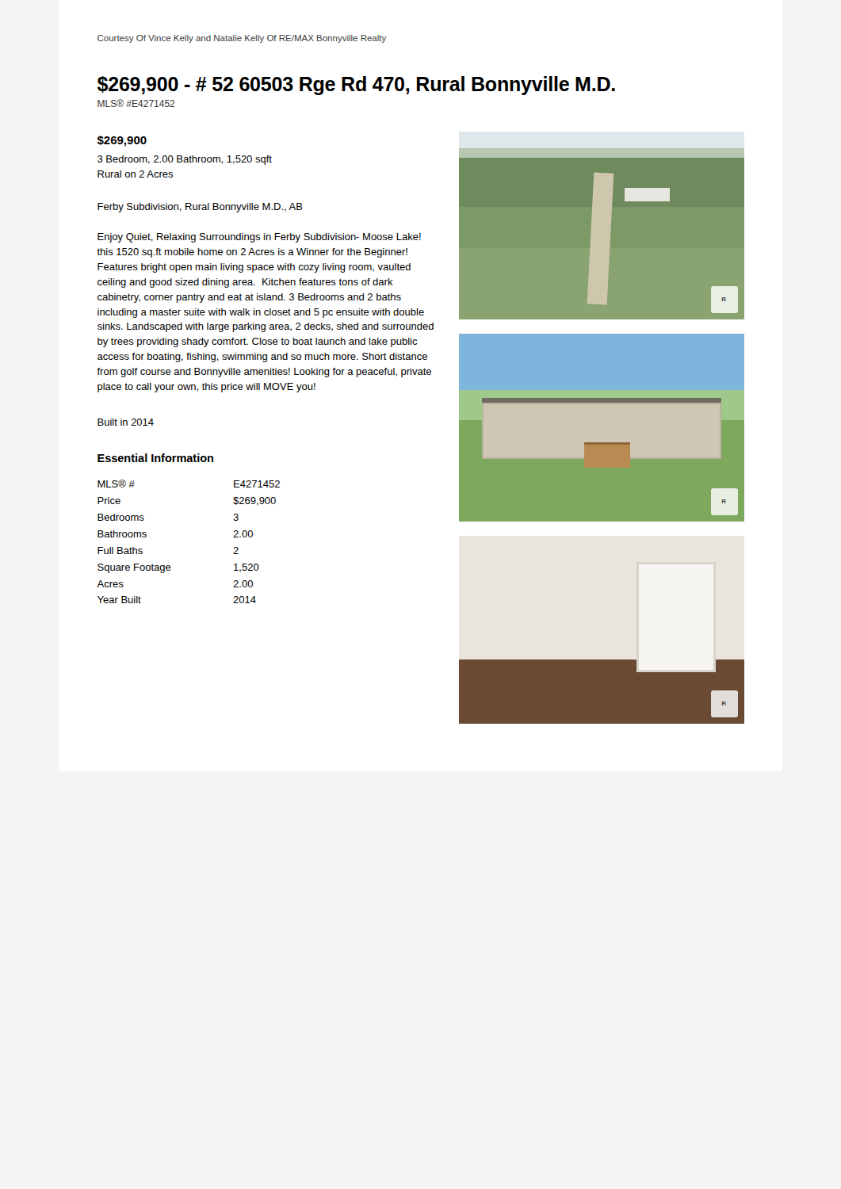Courtesy Of Vince Kelly and Natalie Kelly Of RE/MAX Bonnyville Realty
$269,900 - # 52 60503 Rge Rd 470, Rural Bonnyville M.D.
MLS® #E4271452
$269,900
3 Bedroom, 2.00 Bathroom, 1,520 sqft
Rural on 2 Acres
Ferby Subdivision, Rural Bonnyville M.D., AB
Enjoy Quiet, Relaxing Surroundings in Ferby Subdivision- Moose Lake! this 1520 sq.ft mobile home on 2 Acres is a Winner for the Beginner! Features bright open main living space with cozy living room, vaulted ceiling and good sized dining area. Kitchen features tons of dark cabinetry, corner pantry and eat at island. 3 Bedrooms and 2 baths including a master suite with walk in closet and 5 pc ensuite with double sinks. Landscaped with large parking area, 2 decks, shed and surrounded by trees providing shady comfort. Close to boat launch and lake public access for boating, fishing, swimming and so much more. Short distance from golf course and Bonnyville amenities! Looking for a peaceful, private place to call your own, this price will MOVE you!
Built in 2014
Essential Information
| MLS® # | E4271452 |
| Price | $269,900 |
| Bedrooms | 3 |
| Bathrooms | 2.00 |
| Full Baths | 2 |
| Square Footage | 1,520 |
| Acres | 2.00 |
| Year Built | 2014 |
R
R
R